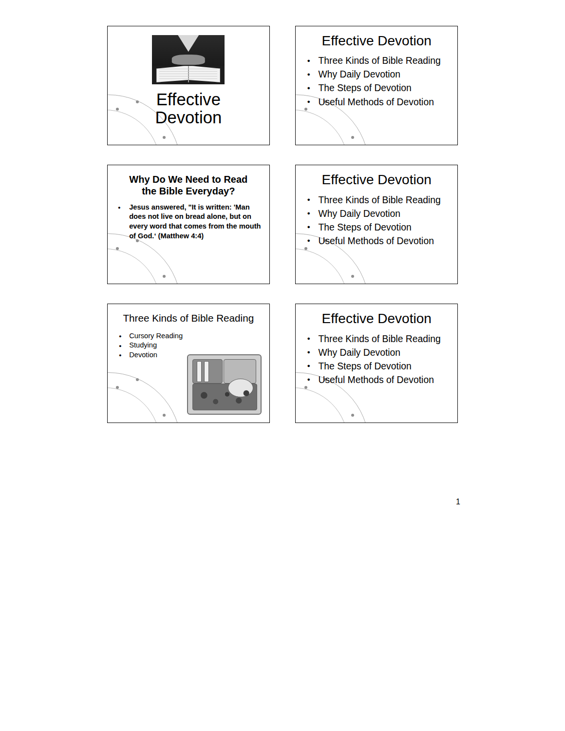Effective
Devotion
Effective Devotion
Three Kinds of Bible Reading
Why Daily Devotion
The Steps of Devotion
Useful Methods of Devotion
Why Do We Need to Read
the Bible Everyday?
Jesus answered, "It is written: 'Man does not live on bread alone, but on every word that comes from the mouth of God.‘ (Matthew 4:4)
Effective Devotion
Three Kinds of Bible Reading
Why Daily Devotion
The Steps of Devotion
Useful Methods of Devotion
Three Kinds of Bible Reading
Cursory Reading
Studying
Devotion
Effective Devotion
Three Kinds of Bible Reading
Why Daily Devotion
The Steps of Devotion
Useful Methods of Devotion
1